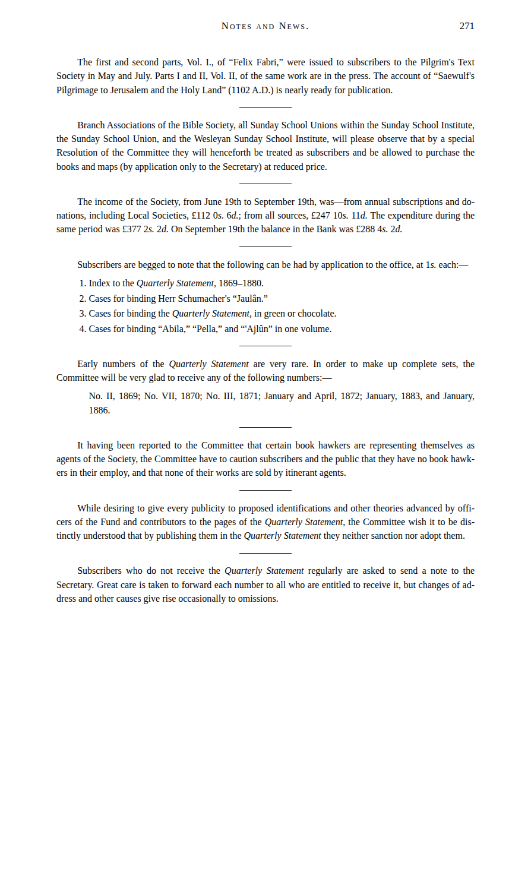Notes and News.271
The first and second parts, Vol. I., of “Felix Fabri,” were issued to subscribers to the Pilgrim's Text Society in May and July. Parts I and II, Vol. II, of the same work are in the press. The account of “Saewulf's Pilgrimage to Jerusalem and the Holy Land” (1102 A.D.) is nearly ready for publication.
Branch Associations of the Bible Society, all Sunday School Unions within the Sunday School Institute, the Sunday School Union, and the Wesleyan Sunday School Institute, will please observe that by a special Resolution of the Committee they will henceforth be treated as subscribers and be allowed to purchase the books and maps (by application only to the Secretary) at reduced price.
The income of the Society, from June 19th to September 19th, was—from annual subscriptions and donations, including Local Societies, £112 0s. 6d.; from all sources, £247 10s. 11d. The expenditure during the same period was £377 2s. 2d. On September 19th the balance in the Bank was £288 4s. 2d.
Subscribers are begged to note that the following can be had by application to the office, at 1s. each:—
Index to the Quarterly Statement, 1869–1880.
Cases for binding Herr Schumacher's “Jaulân.”
Cases for binding the Quarterly Statement, in green or chocolate.
Cases for binding “Abila,” “Pella,” and “'Ajlûn” in one volume.
Early numbers of the Quarterly Statement are very rare. In order to make up complete sets, the Committee will be very glad to receive any of the following numbers:—
No. II, 1869; No. VII, 1870; No. III, 1871; January and April, 1872; January, 1883, and January, 1886.
It having been reported to the Committee that certain book hawkers are representing themselves as agents of the Society, the Committee have to caution subscribers and the public that they have no book hawkers in their employ, and that none of their works are sold by itinerant agents.
While desiring to give every publicity to proposed identifications and other theories advanced by officers of the Fund and contributors to the pages of the Quarterly Statement, the Committee wish it to be distinctly understood that by publishing them in the Quarterly Statement they neither sanction nor adopt them.
Subscribers who do not receive the Quarterly Statement regularly are asked to send a note to the Secretary. Great care is taken to forward each number to all who are entitled to receive it, but changes of address and other causes give rise occasionally to omissions.